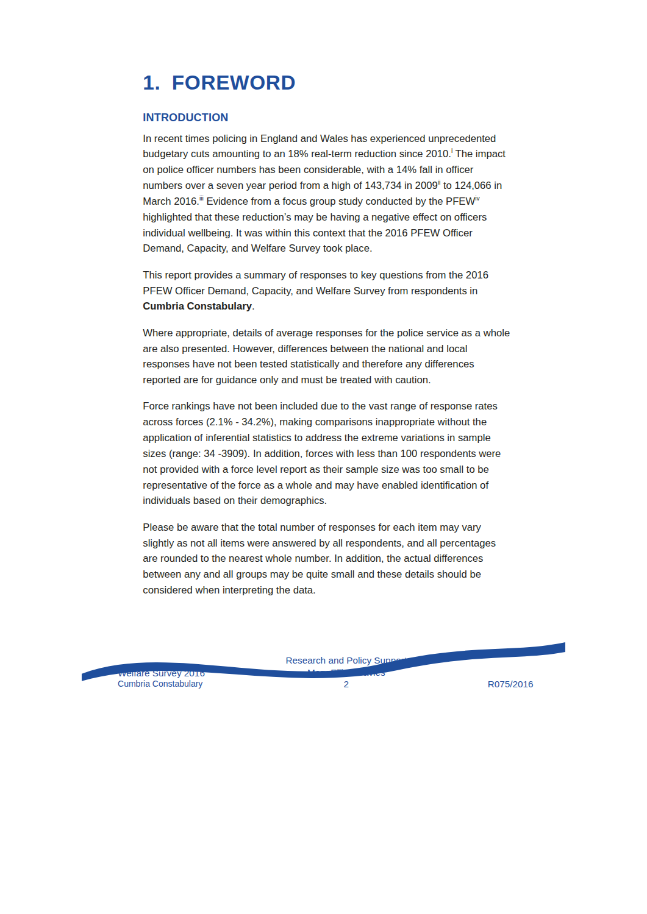1. FOREWORD
INTRODUCTION
In recent times policing in England and Wales has experienced unprecedented budgetary cuts amounting to an 18% real-term reduction since 2010.i The impact on police officer numbers has been considerable, with a 14% fall in officer numbers over a seven year period from a high of 143,734 in 2009ii to 124,066 in March 2016.iii Evidence from a focus group study conducted by the PFEWiv highlighted that these reduction’s may be having a negative effect on officers individual wellbeing. It was within this context that the 2016 PFEW Officer Demand, Capacity, and Welfare Survey took place.
This report provides a summary of responses to key questions from the 2016 PFEW Officer Demand, Capacity, and Welfare Survey from respondents in Cumbria Constabulary.
Where appropriate, details of average responses for the police service as a whole are also presented. However, differences between the national and local responses have not been tested statistically and therefore any differences reported are for guidance only and must be treated with caution.
Force rankings have not been included due to the vast range of response rates across forces (2.1% - 34.2%), making comparisons inappropriate without the application of inferential statistics to address the extreme variations in sample sizes (range: 34 -3909). In addition, forces with less than 100 respondents were not provided with a force level report as their sample size was too small to be representative of the force as a whole and may have enabled identification of individuals based on their demographics.
Please be aware that the total number of responses for each item may vary slightly as not all items were answered by all respondents, and all percentages are rounded to the nearest whole number. In addition, the actual differences between any and all groups may be quite small and these details should be considered when interpreting the data.
Welfare Survey 2016
Cumbria Constabulary
Research and Policy Support
Mary Elliott-Davies
2
R075/2016